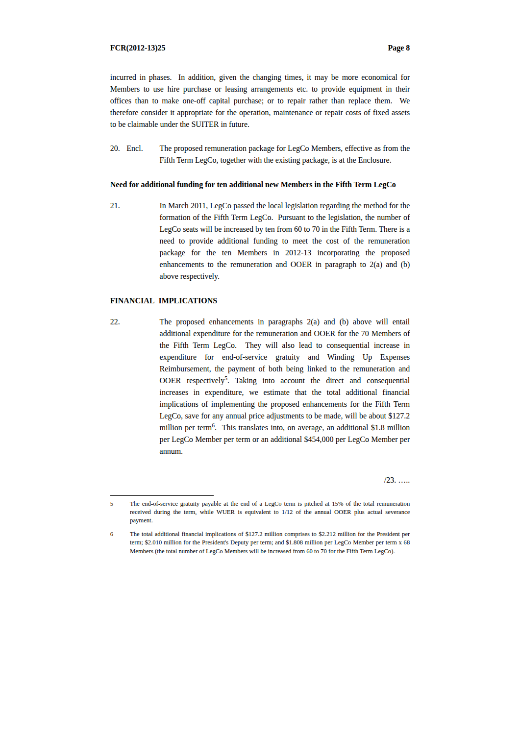FCR(2012-13)25
Page 8
incurred in phases. In addition, given the changing times, it may be more economical for Members to use hire purchase or leasing arrangements etc. to provide equipment in their offices than to make one-off capital purchase; or to repair rather than replace them. We therefore consider it appropriate for the operation, maintenance or repair costs of fixed assets to be claimable under the SUITER in future.
Encl.
20.
The proposed remuneration package for LegCo Members, effective as from the Fifth Term LegCo, together with the existing package, is at the Enclosure.
Need for additional funding for ten additional new Members in the Fifth Term LegCo
21.
In March 2011, LegCo passed the local legislation regarding the method for the formation of the Fifth Term LegCo. Pursuant to the legislation, the number of LegCo seats will be increased by ten from 60 to 70 in the Fifth Term. There is a need to provide additional funding to meet the cost of the remuneration package for the ten Members in 2012-13 incorporating the proposed enhancements to the remuneration and OOER in paragraph to 2(a) and (b) above respectively.
FINANCIAL IMPLICATIONS
22.
The proposed enhancements in paragraphs 2(a) and (b) above will entail additional expenditure for the remuneration and OOER for the 70 Members of the Fifth Term LegCo. They will also lead to consequential increase in expenditure for end-of-service gratuity and Winding Up Expenses Reimbursement, the payment of both being linked to the remuneration and OOER respectively5. Taking into account the direct and consequential increases in expenditure, we estimate that the total additional financial implications of implementing the proposed enhancements for the Fifth Term LegCo, save for any annual price adjustments to be made, will be about $127.2 million per term6. This translates into, on average, an additional $1.8 million per LegCo Member per term or an additional $454,000 per LegCo Member per annum.
/23. …..
5
The end-of-service gratuity payable at the end of a LegCo term is pitched at 15% of the total remuneration received during the term, while WUER is equivalent to 1/12 of the annual OOER plus actual severance payment.
6
The total additional financial implications of $127.2 million comprises to $2.212 million for the President per term; $2.010 million for the President's Deputy per term; and $1.808 million per LegCo Member per term x 68 Members (the total number of LegCo Members will be increased from 60 to 70 for the Fifth Term LegCo).